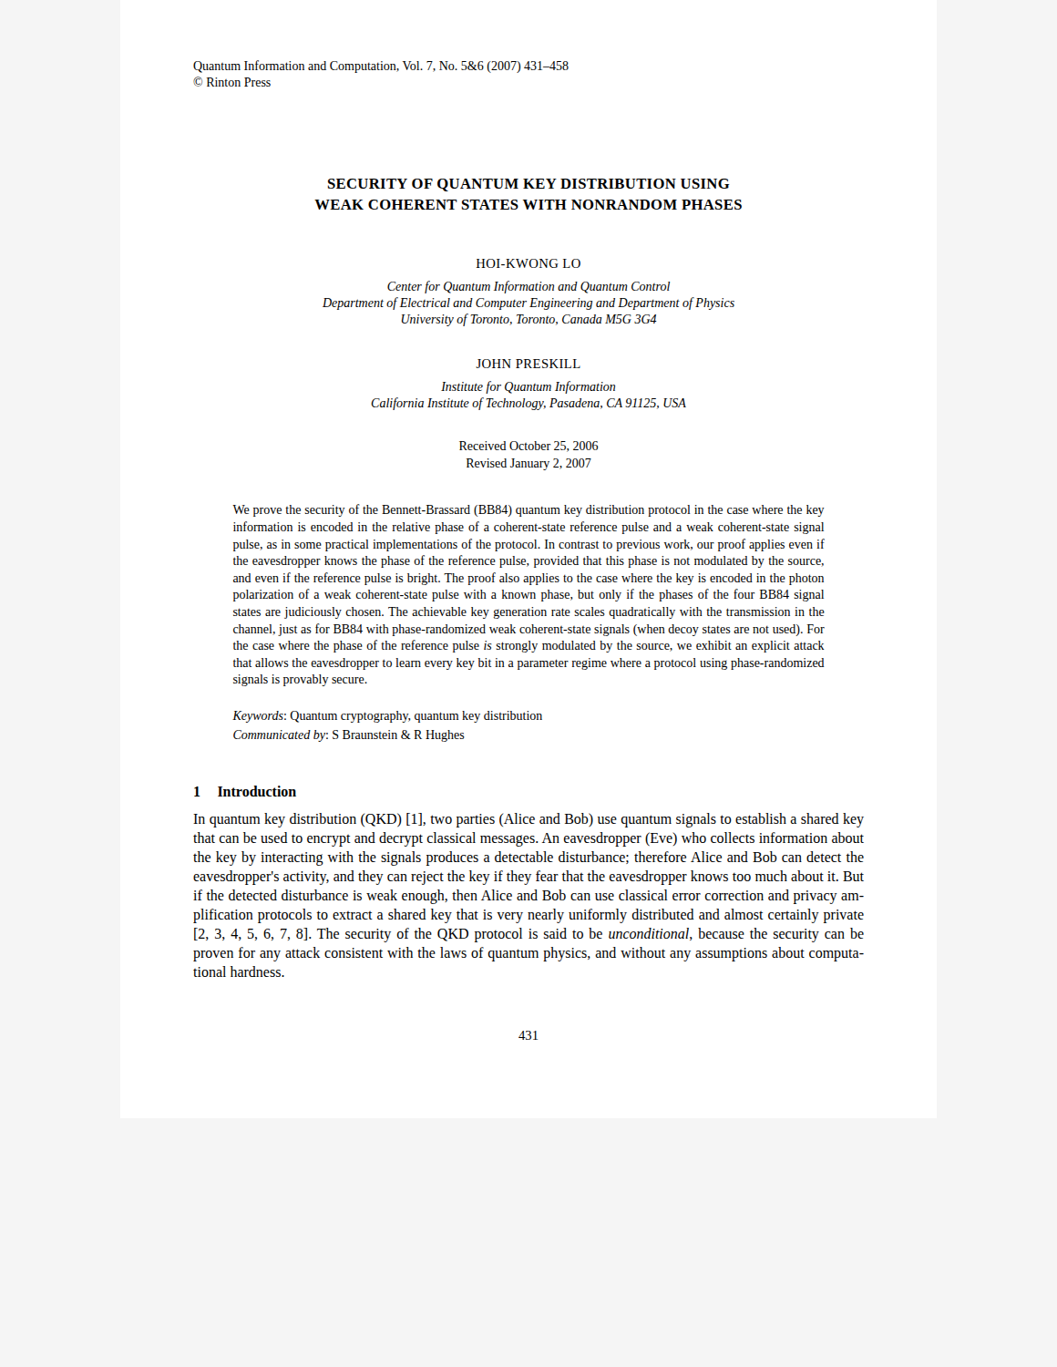Quantum Information and Computation, Vol. 7, No. 5&6 (2007) 431–458 © Rinton Press
Security of Quantum Key Distribution Using
Weak Coherent States with Nonrandom Phases
HOI-KWONG LO
Center for Quantum Information and Quantum Control Department of Electrical and Computer Engineering and Department of Physics University of Toronto, Toronto, Canada M5G 3G4
JOHN PRESKILL
Institute for Quantum Information California Institute of Technology, Pasadena, CA 91125, USA
Received October 25, 2006 Revised January 2, 2007
We prove the security of the Bennett-Brassard (BB84) quantum key distribution protocol in the case where the key information is encoded in the relative phase of a coherent-state reference pulse and a weak coherent-state signal pulse, as in some practical implementations of the protocol. In contrast to previous work, our proof applies even if the eavesdropper knows the phase of the reference pulse, provided that this phase is not modulated by the source, and even if the reference pulse is bright. The proof also applies to the case where the key is encoded in the photon polarization of a weak coherent-state pulse with a known phase, but only if the phases of the four BB84 signal states are judiciously chosen. The achievable key generation rate scales quadratically with the transmission in the channel, just as for BB84 with phase-randomized weak coherent-state signals (when decoy states are not used). For the case where the phase of the reference pulse is strongly modulated by the source, we exhibit an explicit attack that allows the eavesdropper to learn every key bit in a parameter regime where a protocol using phase-randomized signals is provably secure.
Keywords: Quantum cryptography, quantum key distribution
Communicated by: S Braunstein & R Hughes
1 Introduction
In quantum key distribution (QKD) [1], two parties (Alice and Bob) use quantum signals to establish a shared key that can be used to encrypt and decrypt classical messages. An eavesdropper (Eve) who collects information about the key by interacting with the signals produces a detectable disturbance; therefore Alice and Bob can detect the eavesdropper's activity, and they can reject the key if they fear that the eavesdropper knows too much about it. But if the detected disturbance is weak enough, then Alice and Bob can use classical error correction and privacy amplification protocols to extract a shared key that is very nearly uniformly distributed and almost certainly private [2, 3, 4, 5, 6, 7, 8]. The security of the QKD protocol is said to be unconditional, because the security can be proven for any attack consistent with the laws of quantum physics, and without any assumptions about computational hardness.
431